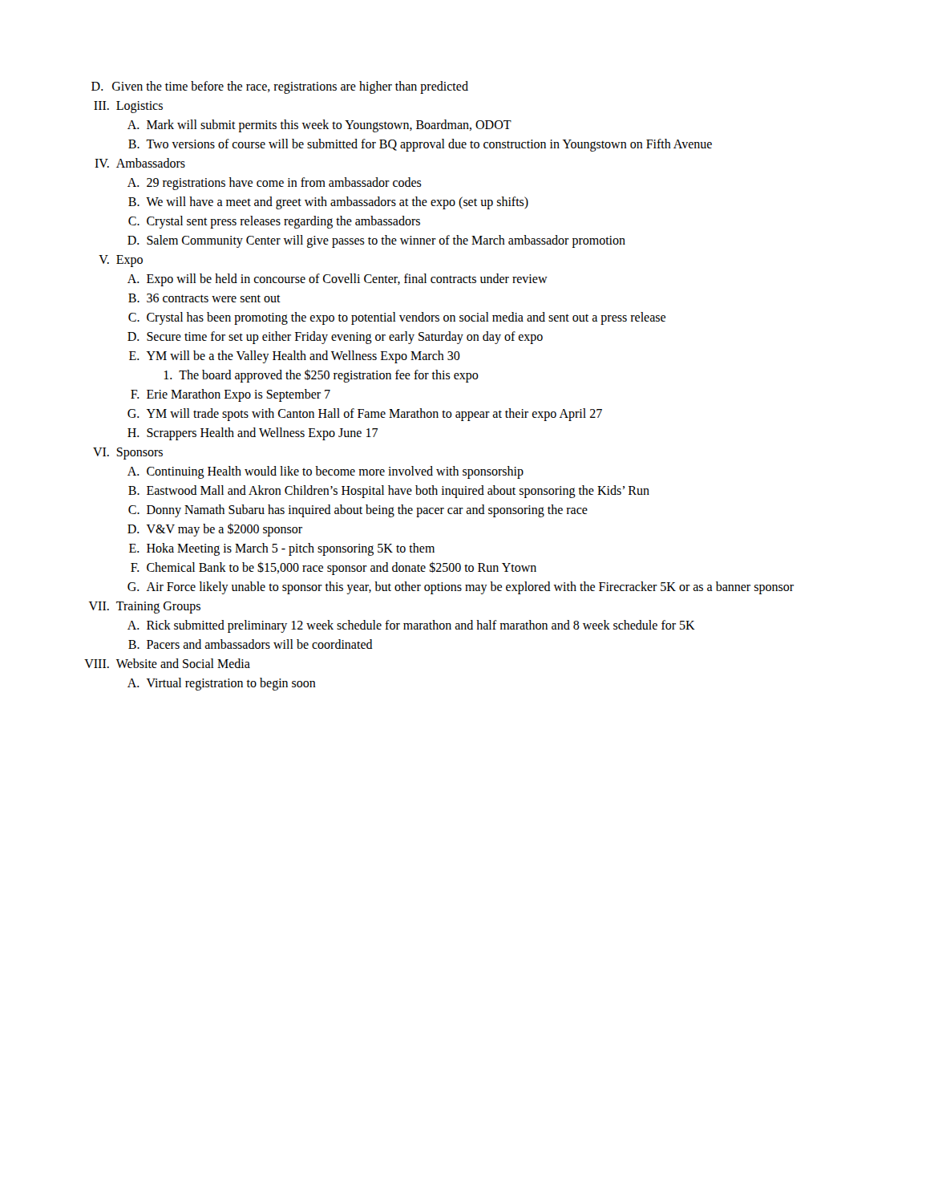Given the time before the race, registrations are higher than predicted
Logistics
Mark will submit permits this week to Youngstown, Boardman, ODOT
Two versions of course will be submitted for BQ approval due to construction in Youngstown on Fifth Avenue
Ambassadors
29 registrations have come in from ambassador codes
We will have a meet and greet with ambassadors at the expo (set up shifts)
Crystal sent press releases regarding the ambassadors
Salem Community Center will give passes to the winner of the March ambassador promotion
Expo
Expo will be held in concourse of Covelli Center, final contracts under review
36 contracts were sent out
Crystal has been promoting the expo to potential vendors on social media and sent out a press release
Secure time for set up either Friday evening or early Saturday on day of expo
YM will be a the Valley Health and Wellness Expo March 30
The board approved the $250 registration fee for this expo
Erie Marathon Expo is September 7
YM will trade spots with Canton Hall of Fame Marathon to appear at their expo April 27
Scrappers Health and Wellness Expo June 17
Sponsors
Continuing Health would like to become more involved with sponsorship
Eastwood Mall and Akron Children’s Hospital have both inquired about sponsoring the Kids’ Run
Donny Namath Subaru has inquired about being the pacer car and sponsoring the race
V&V may be a $2000 sponsor
Hoka Meeting is March 5 - pitch sponsoring 5K to them
Chemical Bank to be $15,000 race sponsor and donate $2500 to Run Ytown
Air Force likely unable to sponsor this year, but other options may be explored with the Firecracker 5K or as a banner sponsor
Training Groups
Rick submitted preliminary 12 week schedule for marathon and half marathon and 8 week schedule for 5K
Pacers and ambassadors will be coordinated
Website and Social Media
Virtual registration to begin soon